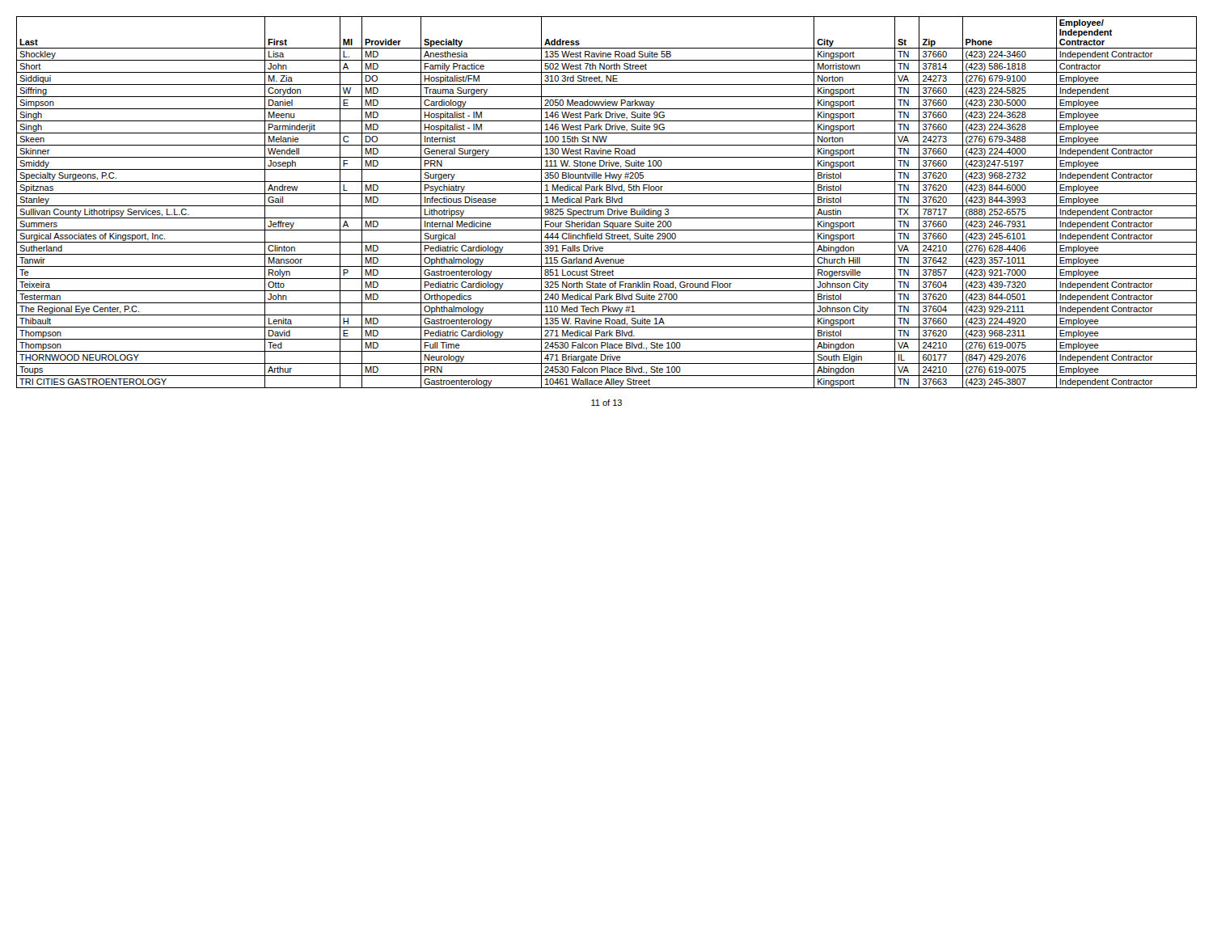| Last | First | MI | Provider | Specialty | Address | City | St | Zip | Phone | Employee/ Independent Contractor |
| --- | --- | --- | --- | --- | --- | --- | --- | --- | --- | --- |
| Shockley | Lisa | L. | MD | Anesthesia | 135 West Ravine Road Suite 5B | Kingsport | TN | 37660 | (423) 224-3460 | Independent Contractor |
| Short | John | A | MD | Family Practice | 502 West 7th North Street | Morristown | TN | 37814 | (423) 586-1818 | Contractor |
| Siddiqui | M. Zia | | DO | Hospitalist/FM | 310 3rd Street, NE | Norton | VA | 24273 | (276) 679-9100 | Employee |
| Siffring | Corydon | W | MD | Trauma Surgery | | Kingsport | TN | 37660 | (423) 224-5825 | Independent |
| Simpson | Daniel | E | MD | Cardiology | 2050 Meadowview Parkway | Kingsport | TN | 37660 | (423) 230-5000 | Employee |
| Singh | Meenu | | MD | Hospitalist - IM | 146 West Park Drive, Suite 9G | Kingsport | TN | 37660 | (423) 224-3628 | Employee |
| Singh | Parminderjit | | MD | Hospitalist - IM | 146 West Park Drive, Suite 9G | Kingsport | TN | 37660 | (423) 224-3628 | Employee |
| Skeen | Melanie | C | DO | Internist | 100 15th St NW | Norton | VA | 24273 | (276) 679-3488 | Employee |
| Skinner | Wendell | | MD | General Surgery | 130 West Ravine Road | Kingsport | TN | 37660 | (423) 224-4000 | Independent Contractor |
| Smiddy | Joseph | F | MD | PRN | 111 W. Stone Drive, Suite 100 | Kingsport | TN | 37660 | (423)247-5197 | Employee |
| Specialty Surgeons, P.C. | | | | Surgery | 350 Blountville Hwy #205 | Bristol | TN | 37620 | (423) 968-2732 | Independent Contractor |
| Spitznas | Andrew | L | MD | Psychiatry | 1 Medical Park Blvd, 5th Floor | Bristol | TN | 37620 | (423) 844-6000 | Employee |
| Stanley | Gail | | MD | Infectious Disease | 1 Medical Park Blvd | Bristol | TN | 37620 | (423) 844-3993 | Employee |
| Sullivan County Lithotripsy Services, L.L.C. | | | | Lithotripsy | 9825 Spectrum Drive Building 3 | Austin | TX | 78717 | (888) 252-6575 | Independent Contractor |
| Summers | Jeffrey | A | MD | Internal Medicine | Four Sheridan Square Suite 200 | Kingsport | TN | 37660 | (423) 246-7931 | Independent Contractor |
| Surgical Associates of Kingsport, Inc. | | | | Surgical | 444 Clinchfield Street, Suite 2900 | Kingsport | TN | 37660 | (423) 245-6101 | Independent Contractor |
| Sutherland | Clinton | | MD | Pediatric Cardiology | 391 Falls Drive | Abingdon | VA | 24210 | (276) 628-4406 | Employee |
| Tanwir | Mansoor | | MD | Ophthalmology | 115 Garland Avenue | Church Hill | TN | 37642 | (423) 357-1011 | Employee |
| Te | Rolyn | P | MD | Gastroenterology | 851 Locust Street | Rogersville | TN | 37857 | (423) 921-7000 | Employee |
| Teixeira | Otto | | MD | Pediatric Cardiology | 325 North State of Franklin Road, Ground Floor | Johnson City | TN | 37604 | (423) 439-7320 | Independent Contractor |
| Testerman | John | | MD | Orthopedics | 240 Medical Park Blvd Suite 2700 | Bristol | TN | 37620 | (423) 844-0501 | Independent Contractor |
| The Regional Eye Center, P.C. | | | | Ophthalmology | 110 Med Tech Pkwy #1 | Johnson City | TN | 37604 | (423) 929-2111 | Independent Contractor |
| Thibault | Lenita | H | MD | Gastroenterology | 135 W. Ravine Road, Suite 1A | Kingsport | TN | 37660 | (423) 224-4920 | Employee |
| Thompson | David | E | MD | Pediatric Cardiology | 271 Medical Park Blvd. | Bristol | TN | 37620 | (423) 968-2311 | Employee |
| Thompson | Ted | | MD | Full Time | 24530 Falcon Place Blvd., Ste 100 | Abingdon | VA | 24210 | (276) 619-0075 | Employee |
| THORNWOOD NEUROLOGY | | | | Neurology | 471 Briargate Drive | South Elgin | IL | 60177 | (847) 429-2076 | Independent Contractor |
| Toups | Arthur | | MD | PRN | 24530 Falcon Place Blvd., Ste 100 | Abingdon | VA | 24210 | (276) 619-0075 | Employee |
| TRI CITIES GASTROENTEROLOGY | | | | Gastroenterology | 10461 Wallace Alley Street | Kingsport | TN | 37663 | (423) 245-3807 | Independent Contractor |
11 of 13